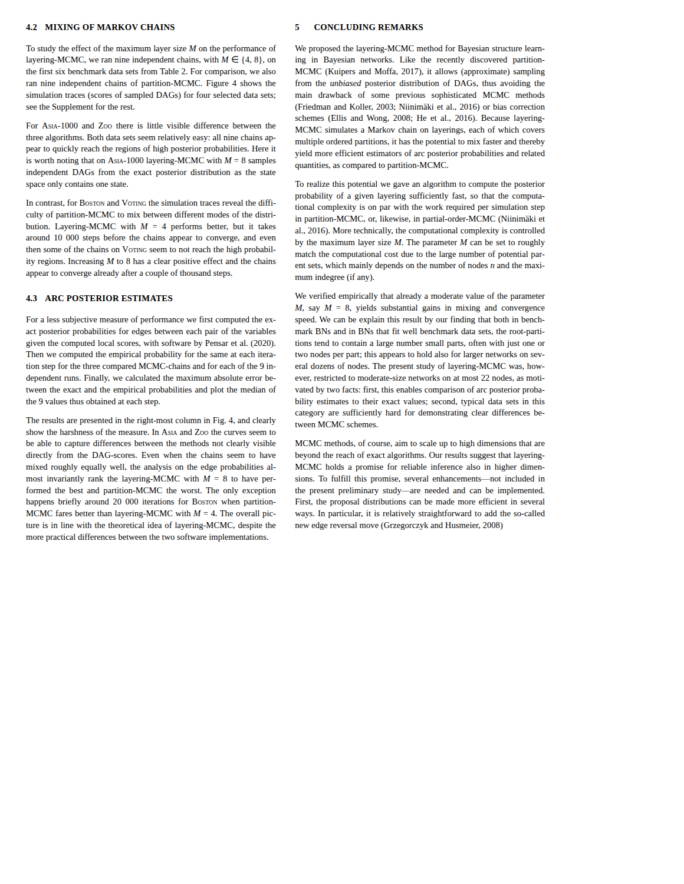4.2 MIXING OF MARKOV CHAINS
To study the effect of the maximum layer size M on the performance of layering-MCMC, we ran nine independent chains, with M ∈ {4, 8}, on the first six benchmark data sets from Table 2. For comparison, we also ran nine independent chains of partition-MCMC. Figure 4 shows the simulation traces (scores of sampled DAGs) for four selected data sets; see the Supplement for the rest.
For Asia-1000 and Zoo there is little visible difference between the three algorithms. Both data sets seem relatively easy: all nine chains appear to quickly reach the regions of high posterior probabilities. Here it is worth noting that on Asia-1000 layering-MCMC with M = 8 samples independent DAGs from the exact posterior distribution as the state space only contains one state.
In contrast, for Boston and Voting the simulation traces reveal the difficulty of partition-MCMC to mix between different modes of the distribution. Layering-MCMC with M = 4 performs better, but it takes around 10 000 steps before the chains appear to converge, and even then some of the chains on Voting seem to not reach the high probability regions. Increasing M to 8 has a clear positive effect and the chains appear to converge already after a couple of thousand steps.
4.3 ARC POSTERIOR ESTIMATES
For a less subjective measure of performance we first computed the exact posterior probabilities for edges between each pair of the variables given the computed local scores, with software by Pensar et al. (2020). Then we computed the empirical probability for the same at each iteration step for the three compared MCMC-chains and for each of the 9 independent runs. Finally, we calculated the maximum absolute error between the exact and the empirical probabilities and plot the median of the 9 values thus obtained at each step.
The results are presented in the right-most column in Fig. 4, and clearly show the harshness of the measure. In Asia and Zoo the curves seem to be able to capture differences between the methods not clearly visible directly from the DAG-scores. Even when the chains seem to have mixed roughly equally well, the analysis on the edge probabilities almost invariantly rank the layering-MCMC with M = 8 to have performed the best and partition-MCMC the worst. The only exception happens briefly around 20 000 iterations for Boston when partition-MCMC fares better than layering-MCMC with M = 4. The overall picture is in line with the theoretical idea of layering-MCMC, despite the more practical differences between the two software implementations.
5 CONCLUDING REMARKS
We proposed the layering-MCMC method for Bayesian structure learning in Bayesian networks. Like the recently discovered partition-MCMC (Kuipers and Moffa, 2017), it allows (approximate) sampling from the unbiased posterior distribution of DAGs, thus avoiding the main drawback of some previous sophisticated MCMC methods (Friedman and Koller, 2003; Niinimäki et al., 2016) or bias correction schemes (Ellis and Wong, 2008; He et al., 2016). Because layering-MCMC simulates a Markov chain on layerings, each of which covers multiple ordered partitions, it has the potential to mix faster and thereby yield more efficient estimators of arc posterior probabilities and related quantities, as compared to partition-MCMC.
To realize this potential we gave an algorithm to compute the posterior probability of a given layering sufficiently fast, so that the computational complexity is on par with the work required per simulation step in partition-MCMC, or, likewise, in partial-order-MCMC (Niinimäki et al., 2016). More technically, the computational complexity is controlled by the maximum layer size M. The parameter M can be set to roughly match the computational cost due to the large number of potential parent sets, which mainly depends on the number of nodes n and the maximum indegree (if any).
We verified empirically that already a moderate value of the parameter M, say M = 8, yields substantial gains in mixing and convergence speed. We can be explain this result by our finding that both in benchmark BNs and in BNs that fit well benchmark data sets, the root-partitions tend to contain a large number small parts, often with just one or two nodes per part; this appears to hold also for larger networks on several dozens of nodes. The present study of layering-MCMC was, however, restricted to moderate-size networks on at most 22 nodes, as motivated by two facts: first, this enables comparison of arc posterior probability estimates to their exact values; second, typical data sets in this category are sufficiently hard for demonstrating clear differences between MCMC schemes.
MCMC methods, of course, aim to scale up to high dimensions that are beyond the reach of exact algorithms. Our results suggest that layering-MCMC holds a promise for reliable inference also in higher dimensions. To fulfill this promise, several enhancements—not included in the present preliminary study—are needed and can be implemented. First, the proposal distributions can be made more efficient in several ways. In particular, it is relatively straightforward to add the so-called new edge reversal move (Grzegorczyk and Husmeier, 2008)